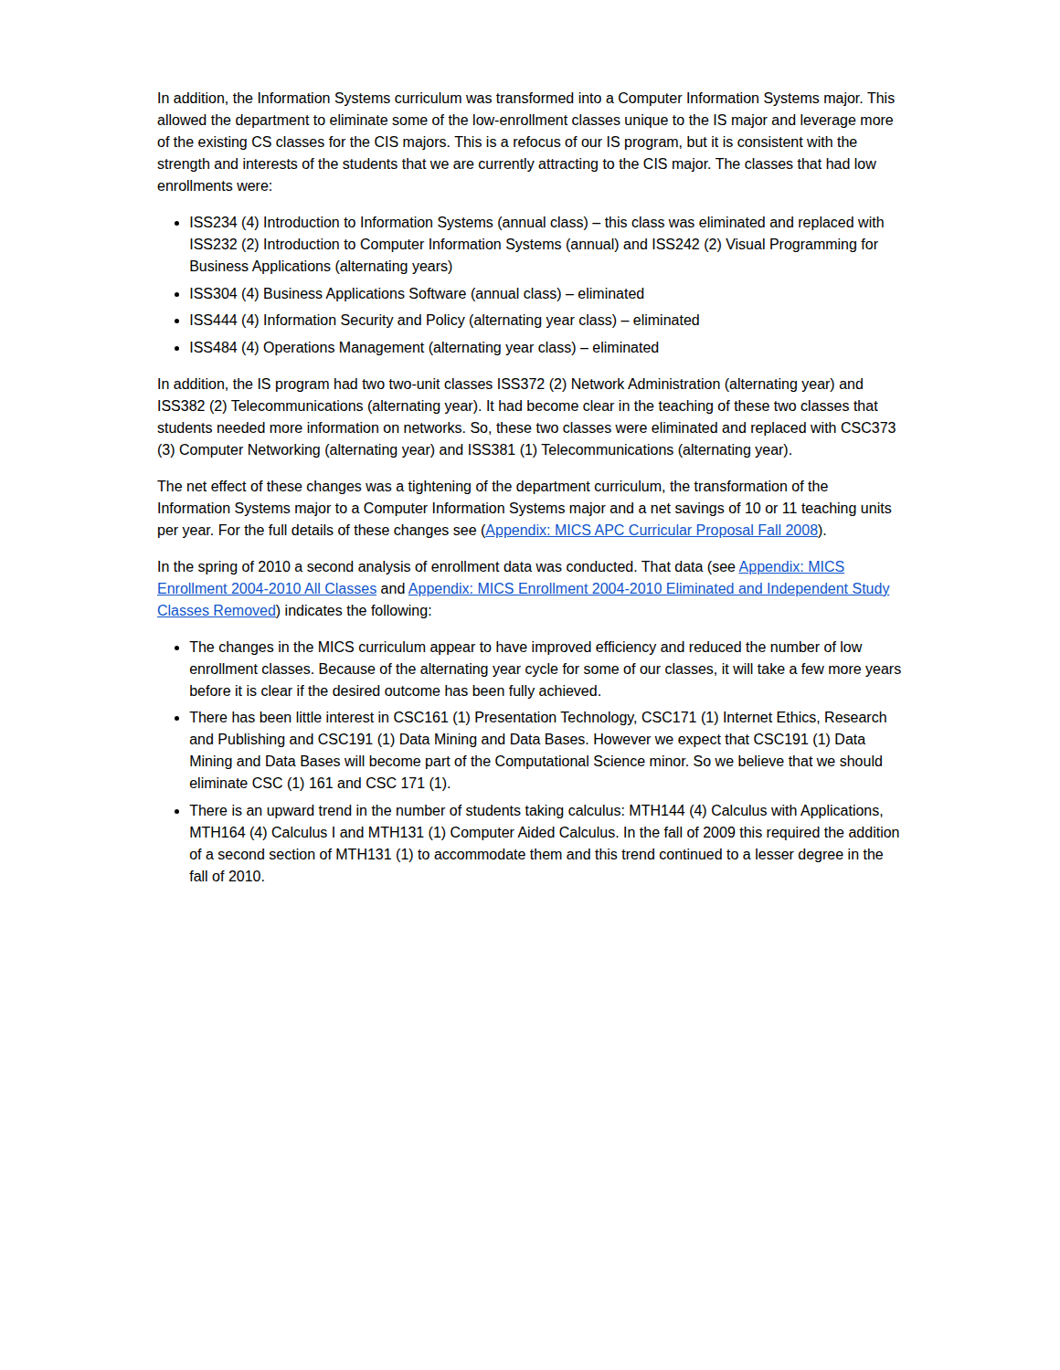In addition, the Information Systems curriculum was transformed into a Computer Information Systems major. This allowed the department to eliminate some of the low-enrollment classes unique to the IS major and leverage more of the existing CS classes for the CIS majors. This is a refocus of our IS program, but it is consistent with the strength and interests of the students that we are currently attracting to the CIS major. The classes that had low enrollments were:
ISS234 (4) Introduction to Information Systems (annual class) – this class was eliminated and replaced with ISS232 (2) Introduction to Computer Information Systems (annual) and ISS242 (2) Visual Programming for Business Applications (alternating years)
ISS304 (4) Business Applications Software (annual class) – eliminated
ISS444 (4) Information Security and Policy (alternating year class) – eliminated
ISS484 (4) Operations Management (alternating year class) – eliminated
In addition, the IS program had two two-unit classes ISS372 (2) Network Administration (alternating year) and ISS382 (2) Telecommunications (alternating year). It had become clear in the teaching of these two classes that students needed more information on networks. So, these two classes were eliminated and replaced with CSC373 (3) Computer Networking (alternating year) and ISS381 (1) Telecommunications (alternating year).
The net effect of these changes was a tightening of the department curriculum, the transformation of the Information Systems major to a Computer Information Systems major and a net savings of 10 or 11 teaching units per year. For the full details of these changes see (Appendix: MICS APC Curricular Proposal Fall 2008).
In the spring of 2010 a second analysis of enrollment data was conducted. That data (see Appendix: MICS Enrollment 2004-2010 All Classes and Appendix: MICS Enrollment 2004-2010 Eliminated and Independent Study Classes Removed) indicates the following:
The changes in the MICS curriculum appear to have improved efficiency and reduced the number of low enrollment classes. Because of the alternating year cycle for some of our classes, it will take a few more years before it is clear if the desired outcome has been fully achieved.
There has been little interest in CSC161 (1) Presentation Technology, CSC171 (1) Internet Ethics, Research and Publishing and CSC191 (1) Data Mining and Data Bases. However we expect that CSC191 (1) Data Mining and Data Bases will become part of the Computational Science minor. So we believe that we should eliminate CSC (1) 161 and CSC 171 (1).
There is an upward trend in the number of students taking calculus: MTH144 (4) Calculus with Applications, MTH164 (4) Calculus I and MTH131 (1) Computer Aided Calculus. In the fall of 2009 this required the addition of a second section of MTH131 (1) to accommodate them and this trend continued to a lesser degree in the fall of 2010.